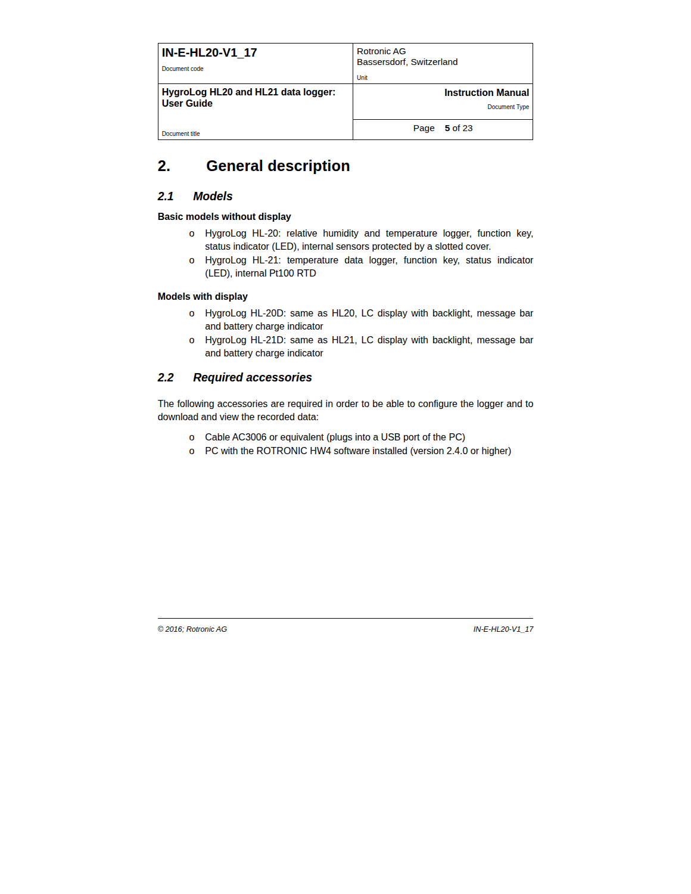| IN-E-HL20-V1_17 Document code | Rotronic AG Bassersdorf, Switzerland Unit |
| HygroLog HL20 and HL21 data logger: User Guide Document title | Instruction Manual Document Type |
| Page 5 of 23 |
2. General description
2.1 Models
Basic models without display
HygroLog HL-20: relative humidity and temperature logger, function key, status indicator (LED), internal sensors protected by a slotted cover.
HygroLog HL-21: temperature data logger, function key, status indicator (LED), internal Pt100 RTD
Models with display
HygroLog HL-20D: same as HL20, LC display with backlight, message bar and battery charge indicator
HygroLog HL-21D: same as HL21, LC display with backlight, message bar and battery charge indicator
2.2 Required accessories
The following accessories are required in order to be able to configure the logger and to download and view the recorded data:
Cable AC3006 or equivalent (plugs into a USB port of the PC)
PC with the ROTRONIC HW4 software installed (version 2.4.0 or higher)
© 2016; Rotronic AG IN-E-HL20-V1_17